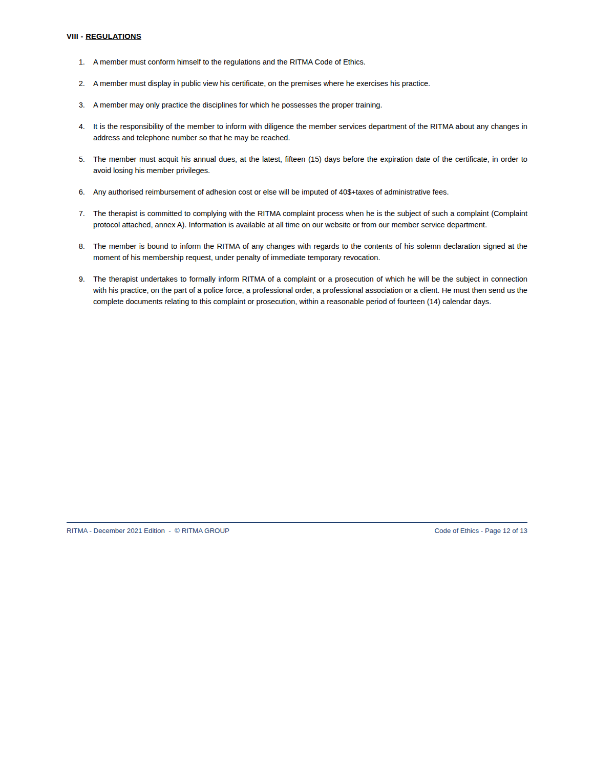VIII - REGULATIONS
A member must conform himself to the regulations and the RITMA Code of Ethics.
A member must display in public view his certificate, on the premises where he exercises his practice.
A member may only practice the disciplines for which he possesses the proper training.
It is the responsibility of the member to inform with diligence the member services department of the RITMA about any changes in address and telephone number so that he may be reached.
The member must acquit his annual dues, at the latest, fifteen (15) days before the expiration date of the certificate, in order to avoid losing his member privileges.
Any authorised reimbursement of adhesion cost or else will be imputed of 40$+taxes of administrative fees.
The therapist is committed to complying with the RITMA complaint process when he is the subject of such a complaint (Complaint protocol attached, annex A). Information is available at all time on our website or from our member service department.
The member is bound to inform the RITMA of any changes with regards to the contents of his solemn declaration signed at the moment of his membership request, under penalty of immediate temporary revocation.
The therapist undertakes to formally inform RITMA of a complaint or a prosecution of which he will be the subject in connection with his practice, on the part of a police force, a professional order, a professional association or a client. He must then send us the complete documents relating to this complaint or prosecution, within a reasonable period of fourteen (14) calendar days.
RITMA - December 2021 Edition - © RITMA GROUP
Code of Ethics - Page 12 of 13